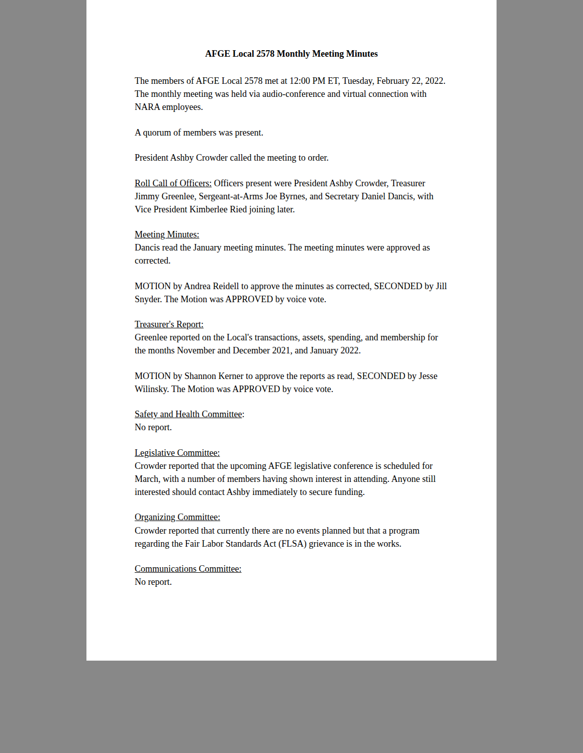AFGE Local 2578 Monthly Meeting Minutes
The members of AFGE Local 2578 met at 12:00 PM ET, Tuesday, February 22, 2022. The monthly meeting was held via audio-conference and virtual connection with NARA employees.
A quorum of members was present.
President Ashby Crowder called the meeting to order.
Roll Call of Officers: Officers present were President Ashby Crowder, Treasurer Jimmy Greenlee, Sergeant-at-Arms Joe Byrnes, and Secretary Daniel Dancis, with Vice President Kimberlee Ried joining later.
Meeting Minutes:
Dancis read the January meeting minutes. The meeting minutes were approved as corrected.
MOTION by Andrea Reidell to approve the minutes as corrected, SECONDED by Jill Snyder. The Motion was APPROVED by voice vote.
Treasurer's Report:
Greenlee reported on the Local's transactions, assets, spending, and membership for the months November and December 2021, and January 2022.
MOTION by Shannon Kerner to approve the reports as read, SECONDED by Jesse Wilinsky. The Motion was APPROVED by voice vote.
Safety and Health Committee:
No report.
Legislative Committee:
Crowder reported that the upcoming AFGE legislative conference is scheduled for March, with a number of members having shown interest in attending. Anyone still interested should contact Ashby immediately to secure funding.
Organizing Committee:
Crowder reported that currently there are no events planned but that a program regarding the Fair Labor Standards Act (FLSA) grievance is in the works.
Communications Committee:
No report.